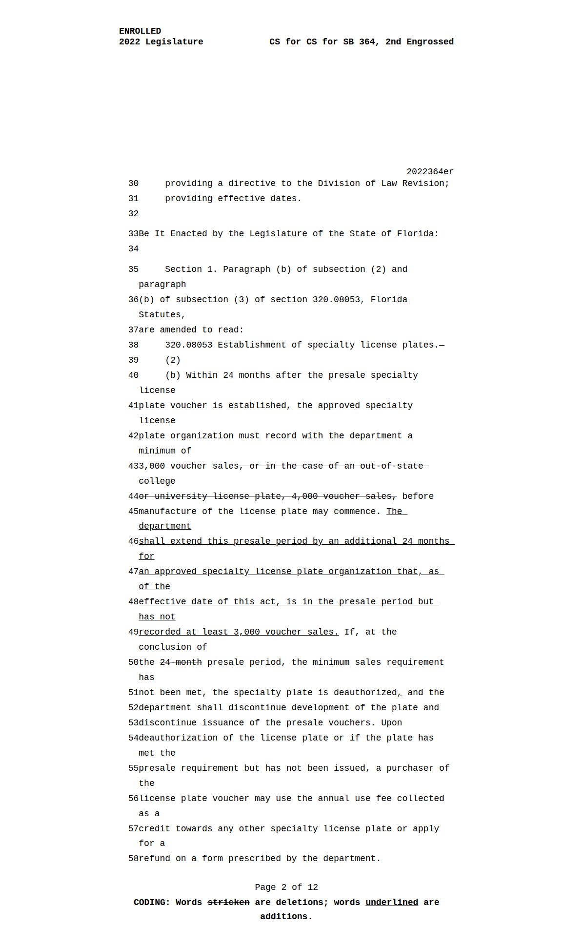ENROLLED
2022 Legislature
CS for CS for SB 364, 2nd Engrossed
2022364er
| 30 | providing a directive to the Division of Law Revision; |
| 31 | providing effective dates. |
| 32 | |
| 33 | Be It Enacted by the Legislature of the State of Florida: |
| 34 | |
| 35 | Section 1. Paragraph (b) of subsection (2) and paragraph |
| 36 | (b) of subsection (3) of section 320.08053, Florida Statutes, |
| 37 | are amended to read: |
| 38 | 320.08053 Establishment of specialty license plates.— |
| 39 | (2) |
| 40 | (b) Within 24 months after the presale specialty license |
| 41 | plate voucher is established, the approved specialty license |
| 42 | plate organization must record with the department a minimum of |
| 43 | 3,000 voucher sales , or in the case of an out-of-state college |
| 44 | or university license plate, 4,000 voucher sales, before |
| 45 | manufacture of the license plate may commence. The department |
| 46 | shall extend this presale period by an additional 24 months for |
| 47 | an approved specialty license plate organization that, as of the |
| 48 | effective date of this act, is in the presale period but has not |
| 49 | recorded at least 3,000 voucher sales. If, at the conclusion of |
| 50 | the 24-month presale period, the minimum sales requirement has |
| 51 | not been met, the specialty plate is deauthorized , and the |
| 52 | department shall discontinue development of the plate and |
| 53 | discontinue issuance of the presale vouchers. Upon |
| 54 | deauthorization of the license plate or if the plate has met the |
| 55 | presale requirement but has not been issued, a purchaser of the |
| 56 | license plate voucher may use the annual use fee collected as a |
| 57 | credit towards any other specialty license plate or apply for a |
| 58 | refund on a form prescribed by the department. |
Page 2 of 12
CODING: Words stricken are deletions; words underlined are additions.